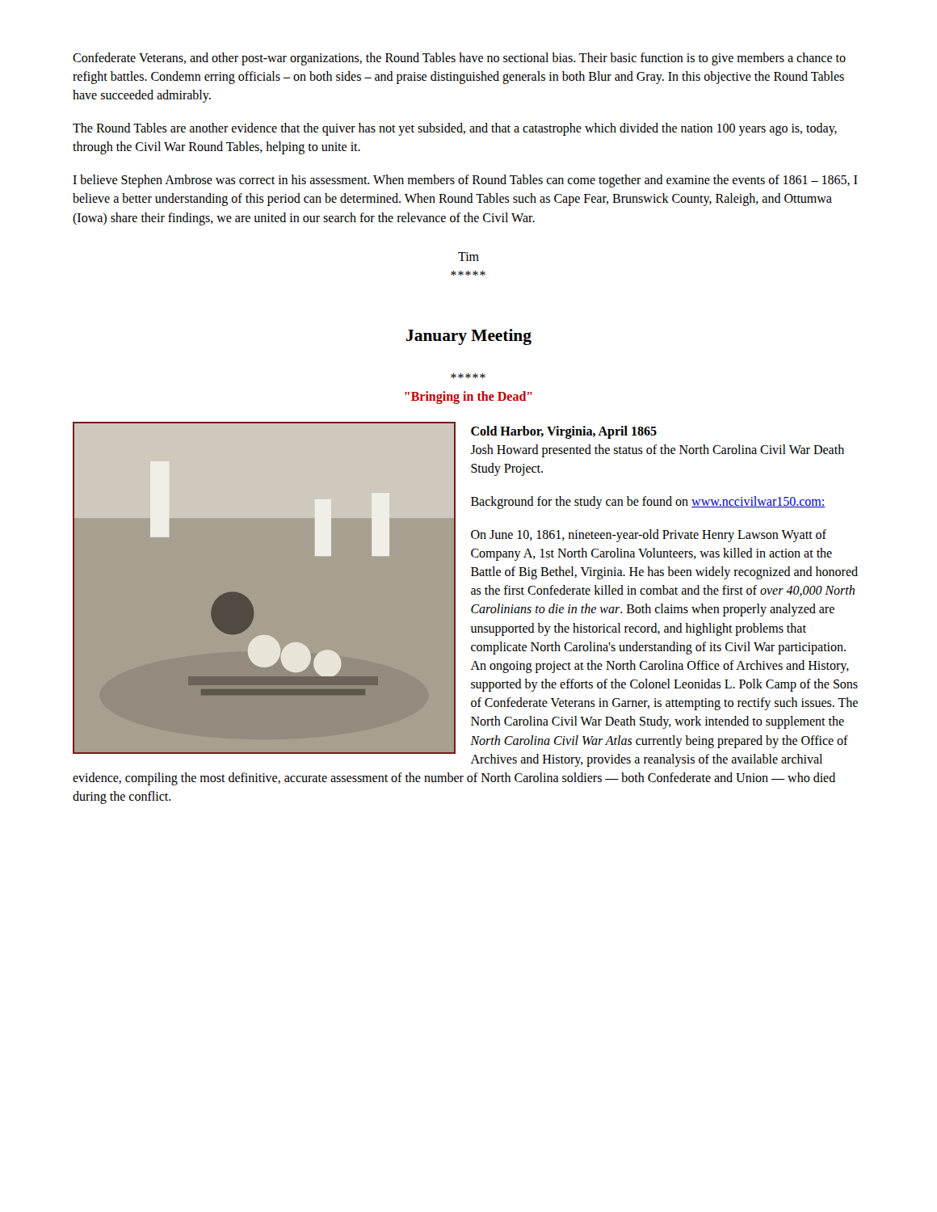Confederate Veterans, and other post-war organizations, the Round Tables have no sectional bias. Their basic function is to give members a chance to refight battles. Condemn erring officials – on both sides – and praise distinguished generals in both Blur and Gray. In this objective the Round Tables have succeeded admirably.
The Round Tables are another evidence that the quiver has not yet subsided, and that a catastrophe which divided the nation 100 years ago is, today, through the Civil War Round Tables, helping to unite it.
I believe Stephen Ambrose was correct in his assessment. When members of Round Tables can come together and examine the events of 1861 – 1865, I believe a better understanding of this period can be determined. When Round Tables such as Cape Fear, Brunswick County, Raleigh, and Ottumwa (Iowa) share their findings, we are united in our search for the relevance of the Civil War.
Tim *****
January Meeting
*****
"Bringing in the Dead"
Cold Harbor, Virginia, April 1865
Josh Howard presented the status of the North Carolina Civil War Death Study Project.
Background for the study can be found on www.nccivilwar150.com:
On June 10, 1861, nineteen-year-old Private Henry Lawson Wyatt of Company A, 1st North Carolina Volunteers, was killed in action at the Battle of Big Bethel, Virginia. He has been widely recognized and honored as the first Confederate killed in combat and the first of over 40,000 North Carolinians to die in the war. Both claims when properly analyzed are unsupported by the historical record, and highlight problems that complicate North Carolina's understanding of its Civil War participation. An ongoing project at the North Carolina Office of Archives and History, supported by the efforts of the Colonel Leonidas L. Polk Camp of the Sons of Confederate Veterans in Garner, is attempting to rectify such issues. The North Carolina Civil War Death Study, work intended to supplement the North Carolina Civil War Atlas currently being prepared by the Office of Archives and History, provides a reanalysis of the available archival evidence, compiling the most definitive, accurate assessment of the number of North Carolina soldiers — both Confederate and Union — who died during the conflict.